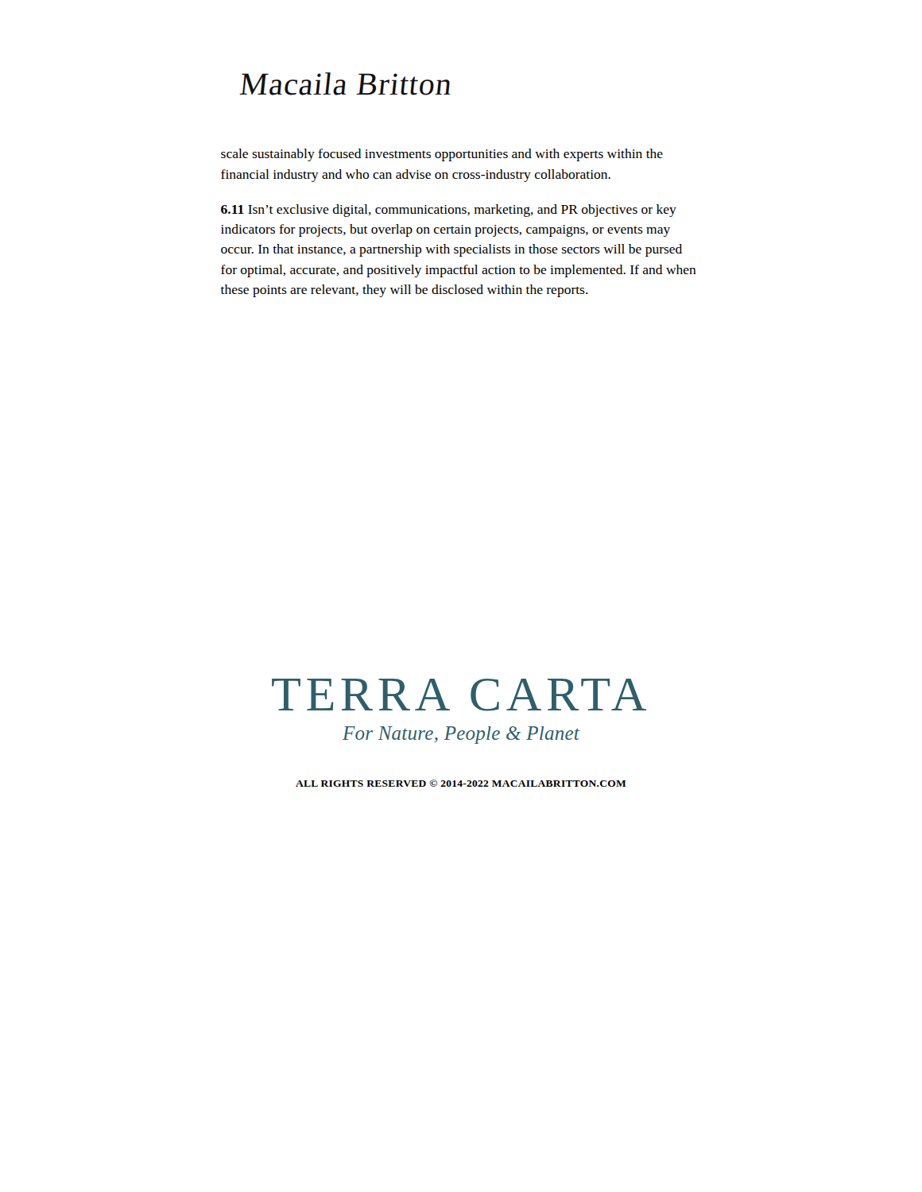Macaila Britton
scale sustainably focused investments opportunities and with experts within the financial industry and who can advise on cross-industry collaboration.
6.11 Isn’t exclusive digital, communications, marketing, and PR objectives or key indicators for projects, but overlap on certain projects, campaigns, or events may occur. In that instance, a partnership with specialists in those sectors will be pursed for optimal, accurate, and positively impactful action to be implemented. If and when these points are relevant, they will be disclosed within the reports.
TERRA CARTA
For Nature, People & Planet
ALL RIGHTS RESERVED © 2014-2022 MACAILABRITTON.COM